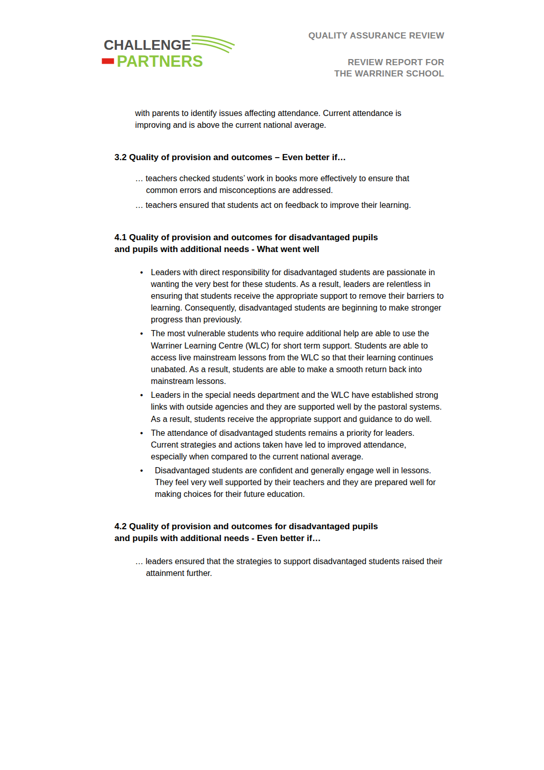CHALLENGE PARTNERS
QUALITY ASSURANCE REVIEW
REVIEW REPORT FOR
THE WARRINER SCHOOL
with parents to identify issues affecting attendance. Current attendance is improving and is above the current national average.
3.2 Quality of provision and outcomes – Even better if…
… teachers checked students’ work in books more effectively to ensure that common errors and misconceptions are addressed.
… teachers ensured that students act on feedback to improve their learning.
4.1 Quality of provision and outcomes for disadvantaged pupils
and pupils with additional needs - What went well
Leaders with direct responsibility for disadvantaged students are passionate in wanting the very best for these students. As a result, leaders are relentless in ensuring that students receive the appropriate support to remove their barriers to learning. Consequently, disadvantaged students are beginning to make stronger progress than previously.
The most vulnerable students who require additional help are able to use the Warriner Learning Centre (WLC) for short term support. Students are able to access live mainstream lessons from the WLC so that their learning continues unabated. As a result, students are able to make a smooth return back into mainstream lessons.
Leaders in the special needs department and the WLC have established strong links with outside agencies and they are supported well by the pastoral systems. As a result, students receive the appropriate support and guidance to do well.
The attendance of disadvantaged students remains a priority for leaders. Current strategies and actions taken have led to improved attendance, especially when compared to the current national average.
Disadvantaged students are confident and generally engage well in lessons. They feel very well supported by their teachers and they are prepared well for making choices for their future education.
4.2 Quality of provision and outcomes for disadvantaged pupils
and pupils with additional needs - Even better if…
… leaders ensured that the strategies to support disadvantaged students raised their attainment further.